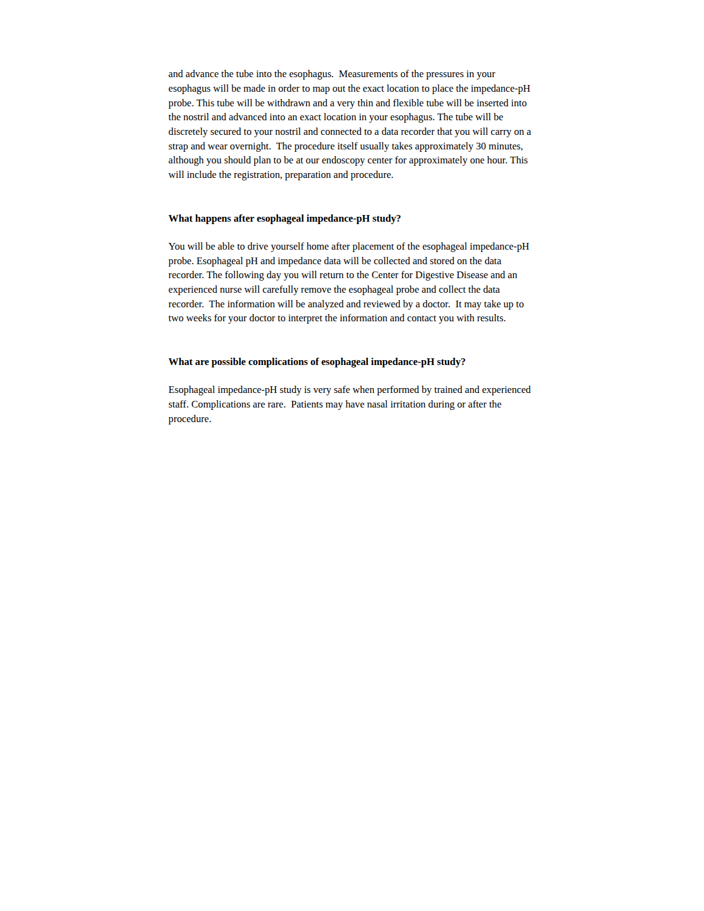and advance the tube into the esophagus. Measurements of the pressures in your esophagus will be made in order to map out the exact location to place the impedance-pH probe. This tube will be withdrawn and a very thin and flexible tube will be inserted into the nostril and advanced into an exact location in your esophagus. The tube will be discretely secured to your nostril and connected to a data recorder that you will carry on a strap and wear overnight. The procedure itself usually takes approximately 30 minutes, although you should plan to be at our endoscopy center for approximately one hour. This will include the registration, preparation and procedure.
What happens after esophageal impedance-pH study?
You will be able to drive yourself home after placement of the esophageal impedance-pH probe. Esophageal pH and impedance data will be collected and stored on the data recorder. The following day you will return to the Center for Digestive Disease and an experienced nurse will carefully remove the esophageal probe and collect the data recorder. The information will be analyzed and reviewed by a doctor. It may take up to two weeks for your doctor to interpret the information and contact you with results.
What are possible complications of esophageal impedance-pH study?
Esophageal impedance-pH study is very safe when performed by trained and experienced staff. Complications are rare. Patients may have nasal irritation during or after the procedure.